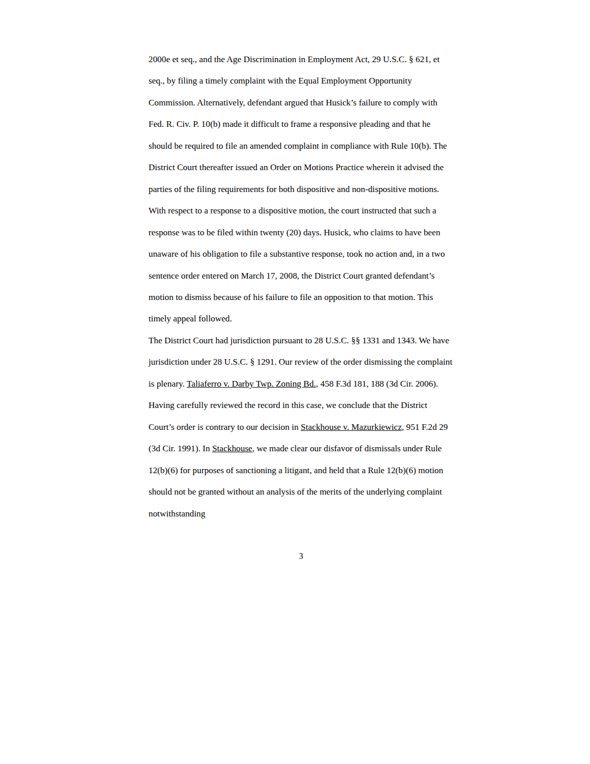2000e et seq., and the Age Discrimination in Employment Act, 29 U.S.C. § 621, et seq., by filing a timely complaint with the Equal Employment Opportunity Commission. Alternatively, defendant argued that Husick’s failure to comply with Fed. R. Civ. P. 10(b) made it difficult to frame a responsive pleading and that he should be required to file an amended complaint in compliance with Rule 10(b). The District Court thereafter issued an Order on Motions Practice wherein it advised the parties of the filing requirements for both dispositive and non-dispositive motions. With respect to a response to a dispositive motion, the court instructed that such a response was to be filed within twenty (20) days. Husick, who claims to have been unaware of his obligation to file a substantive response, took no action and, in a two sentence order entered on March 17, 2008, the District Court granted defendant’s motion to dismiss because of his failure to file an opposition to that motion. This timely appeal followed.
The District Court had jurisdiction pursuant to 28 U.S.C. §§ 1331 and 1343. We have jurisdiction under 28 U.S.C. § 1291. Our review of the order dismissing the complaint is plenary. Taliaferro v. Darby Twp. Zoning Bd., 458 F.3d 181, 188 (3d Cir. 2006). Having carefully reviewed the record in this case, we conclude that the District Court’s order is contrary to our decision in Stackhouse v. Mazurkiewicz, 951 F.2d 29 (3d Cir. 1991). In Stackhouse, we made clear our disfavor of dismissals under Rule 12(b)(6) for purposes of sanctioning a litigant, and held that a Rule 12(b)(6) motion should not be granted without an analysis of the merits of the underlying complaint notwithstanding
3